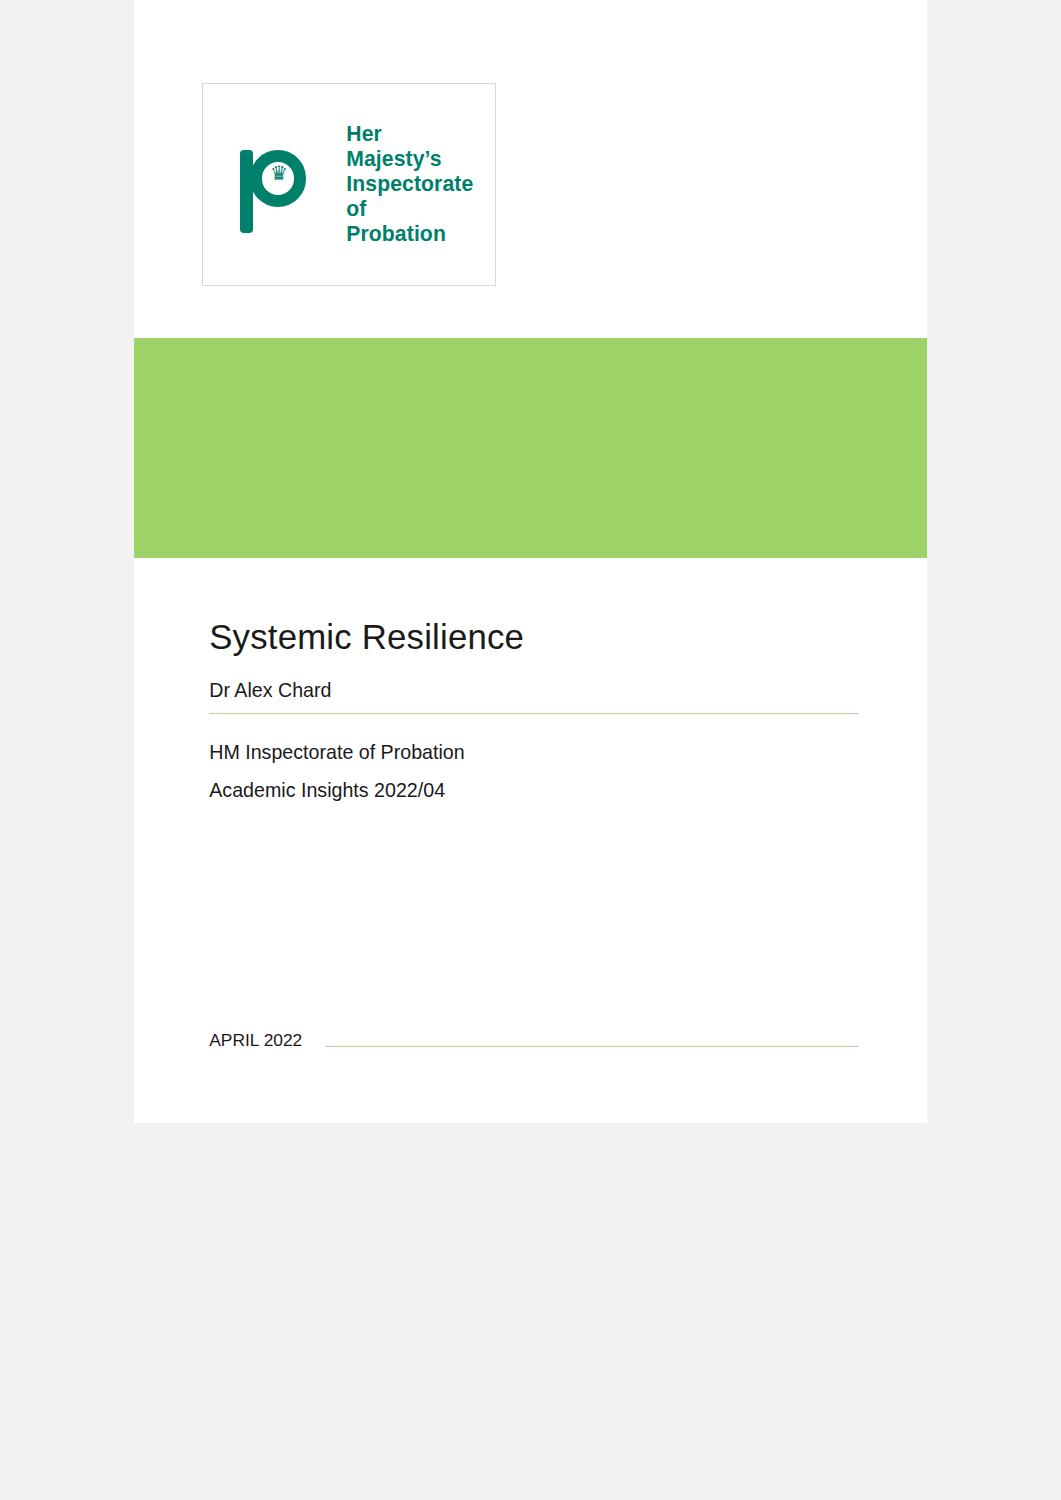♛
Her Majesty’s
Inspectorate of
Probation
Systemic Resilience
Dr Alex Chard
HM Inspectorate of Probation
Academic Insights 2022/04
APRIL 2022